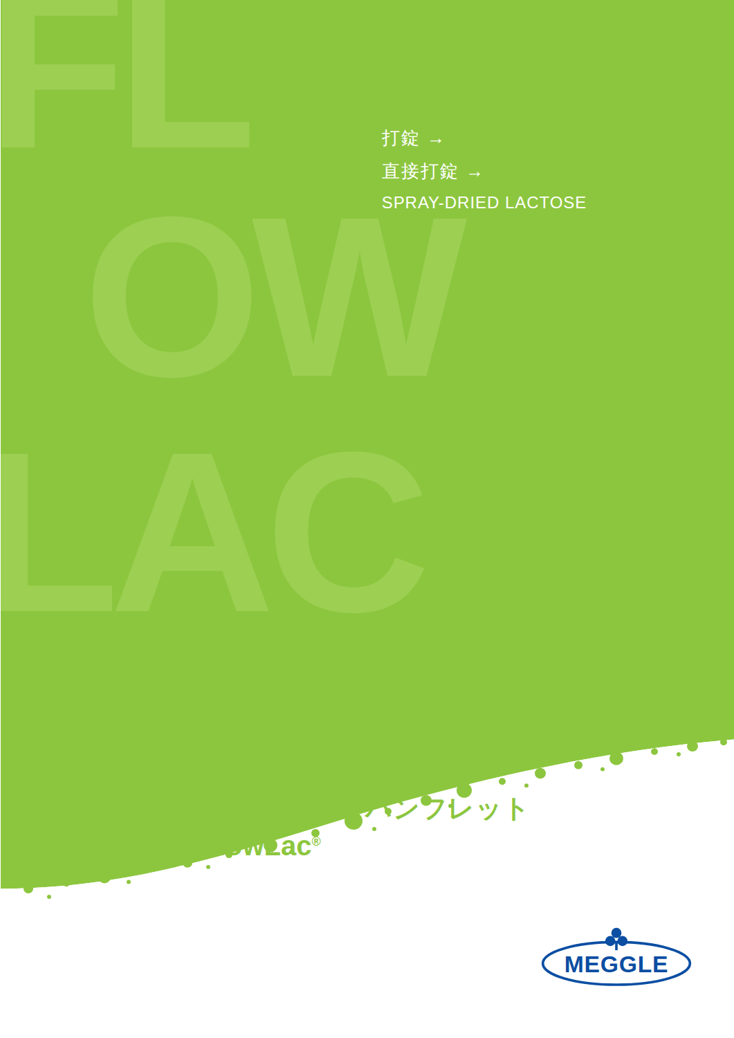FL
OW
LAC
打錠 →
直接打錠 →
SPRAY-DRIED LACTOSE
テクニカル・パンフレット
FlowLac®
MEGGLE